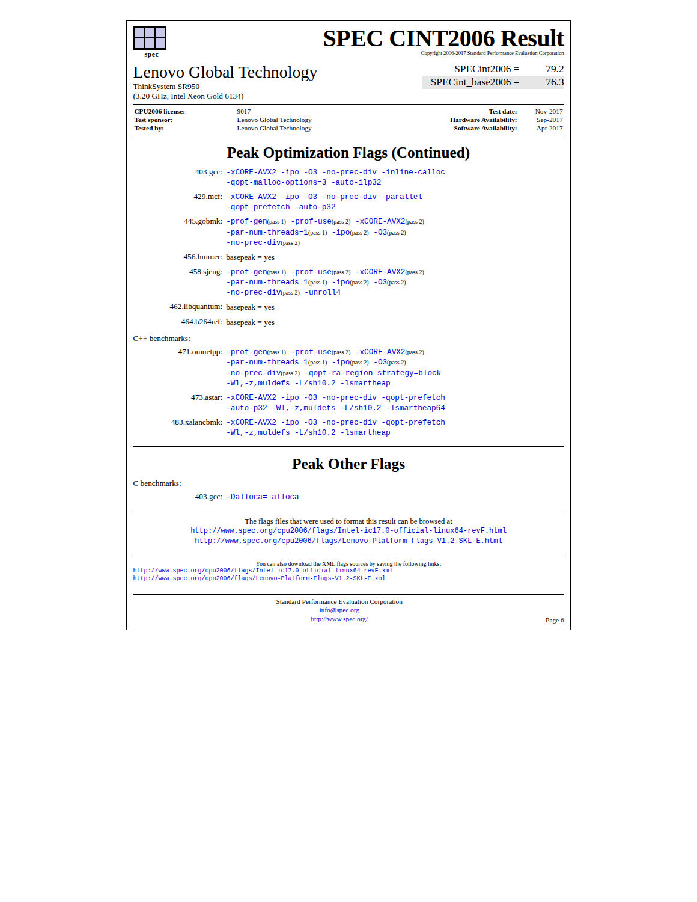spec
SPEC CINT2006 Result
Copyright 2006-2017 Standard Performance Evaluation Corporation
Lenovo Global Technology
ThinkSystem SR950
(3.20 GHz, Intel Xeon Gold 6134)
| SPECint2006 = | 79.2 |
| SPECint_base2006 = | 76.3 |
| CPU2006 license: | 9017 | Test date: | Nov-2017 |
| Test sponsor: | Lenovo Global Technology | Hardware Availability: | Sep-2017 |
| Tested by: | Lenovo Global Technology | Software Availability: | Apr-2017 |
Peak Optimization Flags (Continued)
403.gcc:
-xCORE-AVX2 -ipo -O3 -no-prec-div -inline-calloc
-qopt-malloc-options=3 -auto-ilp32
429.mcf:
-xCORE-AVX2 -ipo -O3 -no-prec-div -parallel
-qopt-prefetch -auto-p32
445.gobmk:
-prof-gen(pass 1) -prof-use(pass 2) -xCORE-AVX2(pass 2)
-par-num-threads=1(pass 1) -ipo(pass 2) -O3(pass 2)
-no-prec-div(pass 2)
456.hmmer:
basepeak = yes
458.sjeng:
-prof-gen(pass 1) -prof-use(pass 2) -xCORE-AVX2(pass 2)
-par-num-threads=1(pass 1) -ipo(pass 2) -O3(pass 2)
-no-prec-div(pass 2) -unroll4
462.libquantum:
basepeak = yes
464.h264ref:
basepeak = yes
C++ benchmarks:
471.omnetpp:
-prof-gen(pass 1) -prof-use(pass 2) -xCORE-AVX2(pass 2)
-par-num-threads=1(pass 1) -ipo(pass 2) -O3(pass 2)
-no-prec-div(pass 2) -qopt-ra-region-strategy=block
-Wl,-z,muldefs -L/sh10.2 -lsmartheap
473.astar:
-xCORE-AVX2 -ipo -O3 -no-prec-div -qopt-prefetch
-auto-p32 -Wl,-z,muldefs -L/sh10.2 -lsmartheap64
483.xalancbmk:
-xCORE-AVX2 -ipo -O3 -no-prec-div -qopt-prefetch
-Wl,-z,muldefs -L/sh10.2 -lsmartheap
Peak Other Flags
C benchmarks:
403.gcc:
-Dalloca=_alloca
The flags files that were used to format this result can be browsed at
http://www.spec.org/cpu2006/flags/Intel-ic17.0-official-linux64-revF.html
http://www.spec.org/cpu2006/flags/Lenovo-Platform-Flags-V1.2-SKL-E.html
You can also download the XML flags sources by saving the following links:
http://www.spec.org/cpu2006/flags/Intel-ic17.0-official-linux64-revF.xml
http://www.spec.org/cpu2006/flags/Lenovo-Platform-Flags-V1.2-SKL-E.xml
Standard Performance Evaluation Corporation
info@spec.org
http://www.spec.org/
Page 6